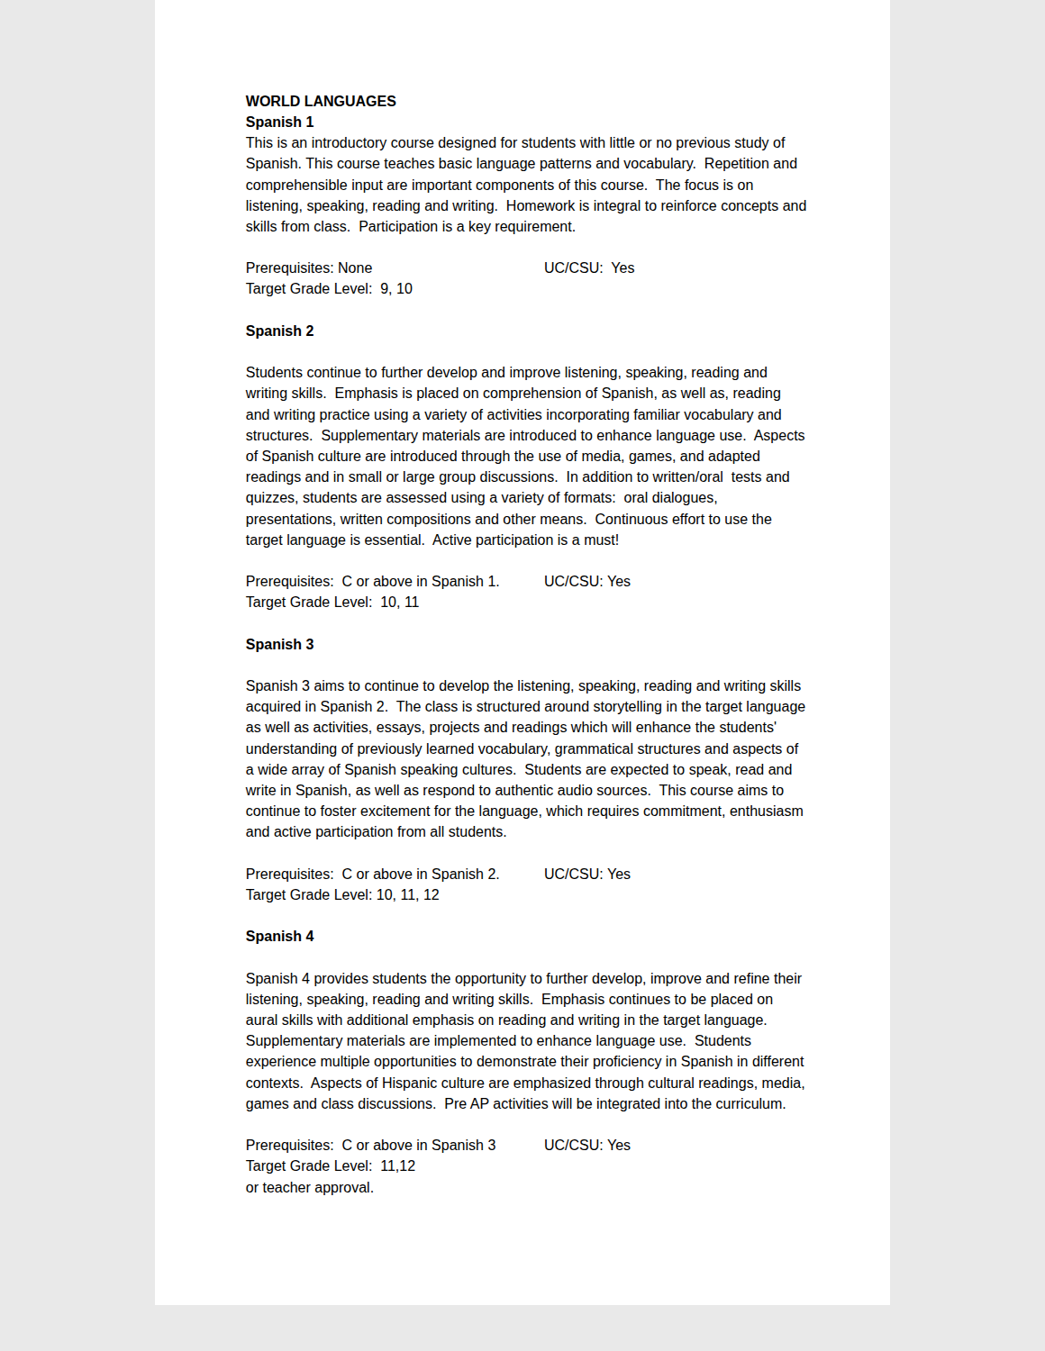WORLD LANGUAGES
Spanish 1
This is an introductory course designed for students with little or no previous study of Spanish. This course teaches basic language patterns and vocabulary. Repetition and comprehensible input are important components of this course. The focus is on listening, speaking, reading and writing. Homework is integral to reinforce concepts and skills from class. Participation is a key requirement.
Prerequisites: None UC/CSU: Yes Target Grade Level: 9, 10
Spanish 2
Students continue to further develop and improve listening, speaking, reading and writing skills. Emphasis is placed on comprehension of Spanish, as well as, reading and writing practice using a variety of activities incorporating familiar vocabulary and structures. Supplementary materials are introduced to enhance language use. Aspects of Spanish culture are introduced through the use of media, games, and adapted readings and in small or large group discussions. In addition to written/oral tests and quizzes, students are assessed using a variety of formats: oral dialogues, presentations, written compositions and other means. Continuous effort to use the target language is essential. Active participation is a must!
Prerequisites: C or above in Spanish 1. UC/CSU: Yes Target Grade Level: 10, 11
Spanish 3
Spanish 3 aims to continue to develop the listening, speaking, reading and writing skills acquired in Spanish 2. The class is structured around storytelling in the target language as well as activities, essays, projects and readings which will enhance the students' understanding of previously learned vocabulary, grammatical structures and aspects of a wide array of Spanish speaking cultures. Students are expected to speak, read and write in Spanish, as well as respond to authentic audio sources. This course aims to continue to foster excitement for the language, which requires commitment, enthusiasm and active participation from all students.
Prerequisites: C or above in Spanish 2. UC/CSU: Yes Target Grade Level: 10, 11, 12
Spanish 4
Spanish 4 provides students the opportunity to further develop, improve and refine their listening, speaking, reading and writing skills. Emphasis continues to be placed on aural skills with additional emphasis on reading and writing in the target language. Supplementary materials are implemented to enhance language use. Students experience multiple opportunities to demonstrate their proficiency in Spanish in different contexts. Aspects of Hispanic culture are emphasized through cultural readings, media, games and class discussions. Pre AP activities will be integrated into the curriculum.
Prerequisites: C or above in Spanish 3 UC/CSU: Yes Target Grade Level: 11,12 or teacher approval.